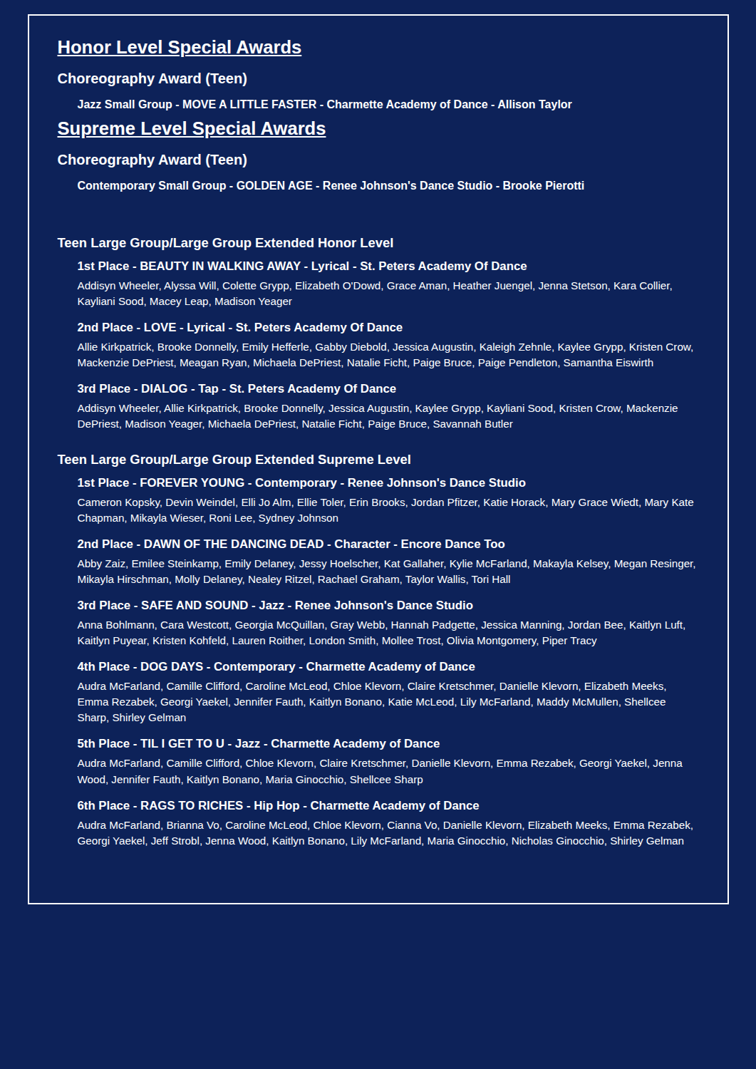Honor Level Special Awards
Choreography Award (Teen)
Jazz Small Group - MOVE A LITTLE FASTER - Charmette Academy of Dance - Allison Taylor
Supreme Level Special Awards
Choreography Award (Teen)
Contemporary Small Group - GOLDEN AGE - Renee Johnson's Dance Studio - Brooke Pierotti
Teen Large Group/Large Group Extended Honor Level
1st Place - BEAUTY IN WALKING AWAY - Lyrical - St. Peters Academy Of Dance
Addisyn Wheeler, Alyssa Will, Colette Grypp, Elizabeth O'Dowd, Grace Aman, Heather Juengel, Jenna Stetson, Kara Collier, Kayliani Sood, Macey Leap, Madison Yeager
2nd Place - LOVE - Lyrical - St. Peters Academy Of Dance
Allie Kirkpatrick, Brooke Donnelly, Emily Hefferle, Gabby Diebold, Jessica Augustin, Kaleigh Zehnle, Kaylee Grypp, Kristen Crow, Mackenzie DePriest, Meagan Ryan, Michaela DePriest, Natalie Ficht, Paige Bruce, Paige Pendleton, Samantha Eiswirth
3rd Place - DIALOG - Tap - St. Peters Academy Of Dance
Addisyn Wheeler, Allie Kirkpatrick, Brooke Donnelly, Jessica Augustin, Kaylee Grypp, Kayliani Sood, Kristen Crow, Mackenzie DePriest, Madison Yeager, Michaela DePriest, Natalie Ficht, Paige Bruce, Savannah Butler
Teen Large Group/Large Group Extended Supreme Level
1st Place - FOREVER YOUNG - Contemporary - Renee Johnson's Dance Studio
Cameron Kopsky, Devin Weindel, Elli Jo Alm, Ellie Toler, Erin Brooks, Jordan Pfitzer, Katie Horack, Mary Grace Wiedt, Mary Kate Chapman, Mikayla Wieser, Roni Lee, Sydney Johnson
2nd Place - DAWN OF THE DANCING DEAD - Character - Encore Dance Too
Abby Zaiz, Emilee Steinkamp, Emily Delaney, Jessy Hoelscher, Kat Gallaher, Kylie McFarland, Makayla Kelsey, Megan Resinger, Mikayla Hirschman, Molly Delaney, Nealey Ritzel, Rachael Graham, Taylor Wallis, Tori Hall
3rd Place - SAFE AND SOUND - Jazz - Renee Johnson's Dance Studio
Anna Bohlmann, Cara Westcott, Georgia McQuillan, Gray Webb, Hannah Padgette, Jessica Manning, Jordan Bee, Kaitlyn Luft, Kaitlyn Puyear, Kristen Kohfeld, Lauren Roither, London Smith, Mollee Trost, Olivia Montgomery, Piper Tracy
4th Place - DOG DAYS - Contemporary - Charmette Academy of Dance
Audra McFarland, Camille Clifford, Caroline McLeod, Chloe Klevorn, Claire Kretschmer, Danielle Klevorn, Elizabeth Meeks, Emma Rezabek, Georgi Yaekel, Jennifer Fauth, Kaitlyn Bonano, Katie McLeod, Lily McFarland, Maddy McMullen, Shellcee Sharp, Shirley Gelman
5th Place - TIL I GET TO U - Jazz - Charmette Academy of Dance
Audra McFarland, Camille Clifford, Chloe Klevorn, Claire Kretschmer, Danielle Klevorn, Emma Rezabek, Georgi Yaekel, Jenna Wood, Jennifer Fauth, Kaitlyn Bonano, Maria Ginocchio, Shellcee Sharp
6th Place - RAGS TO RICHES - Hip Hop - Charmette Academy of Dance
Audra McFarland, Brianna Vo, Caroline McLeod, Chloe Klevorn, Cianna Vo, Danielle Klevorn, Elizabeth Meeks, Emma Rezabek, Georgi Yaekel, Jeff Strobl, Jenna Wood, Kaitlyn Bonano, Lily McFarland, Maria Ginocchio, Nicholas Ginocchio, Shirley Gelman